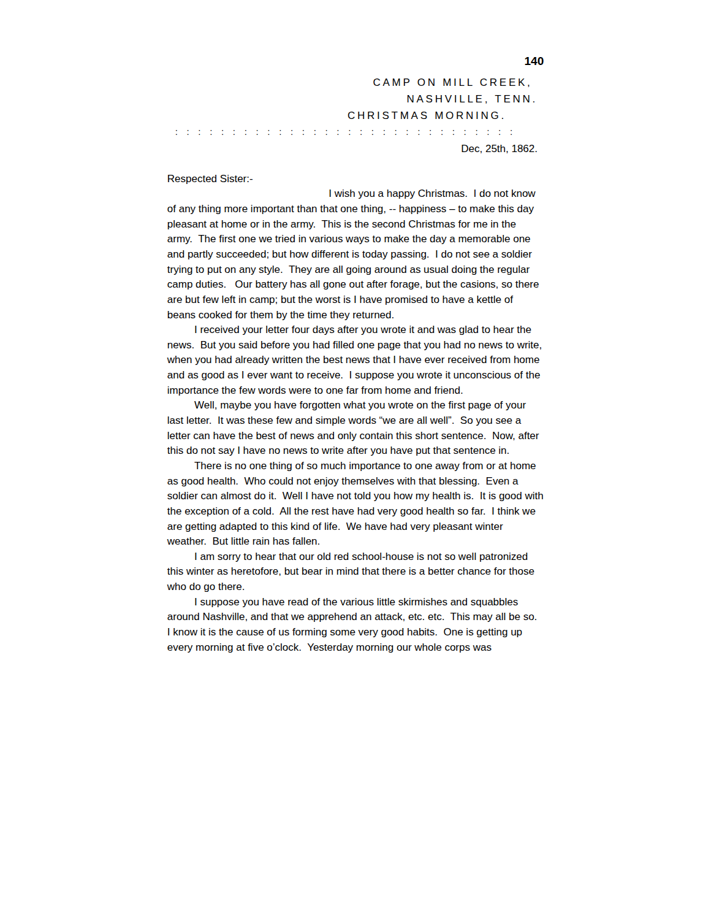140
CAMP ON MILL CREEK, NASHVILLE, TENN. CHRISTMAS MORNING.
: : : : : : : : : : : : : : : : : : : : : : : : : : : : : :
Dec, 25th, 1862.
Respected Sister:-
I wish you a happy Christmas. I do not know of any thing more important than that one thing, -- happiness – to make this day pleasant at home or in the army. This is the second Christmas for me in the army. The first one we tried in various ways to make the day a memorable one and partly succeeded; but how different is today passing. I do not see a soldier trying to put on any style. They are all going around as usual doing the regular camp duties. Our battery has all gone out after forage, but the casions, so there are but few left in camp; but the worst is I have promised to have a kettle of beans cooked for them by the time they returned.
I received your letter four days after you wrote it and was glad to hear the news. But you said before you had filled one page that you had no news to write, when you had already written the best news that I have ever received from home and as good as I ever want to receive. I suppose you wrote it unconscious of the importance the few words were to one far from home and friend.
Well, maybe you have forgotten what you wrote on the first page of your last letter. It was these few and simple words “we are all well”. So you see a letter can have the best of news and only contain this short sentence. Now, after this do not say I have no news to write after you have put that sentence in.
There is no one thing of so much importance to one away from or at home as good health. Who could not enjoy themselves with that blessing. Even a soldier can almost do it. Well I have not told you how my health is. It is good with the exception of a cold. All the rest have had very good health so far. I think we are getting adapted to this kind of life. We have had very pleasant winter weather. But little rain has fallen.
I am sorry to hear that our old red school-house is not so well patronized this winter as heretofore, but bear in mind that there is a better chance for those who do go there.
I suppose you have read of the various little skirmishes and squabbles around Nashville, and that we apprehend an attack, etc. etc. This may all be so. I know it is the cause of us forming some very good habits. One is getting up every morning at five o’clock. Yesterday morning our whole corps was